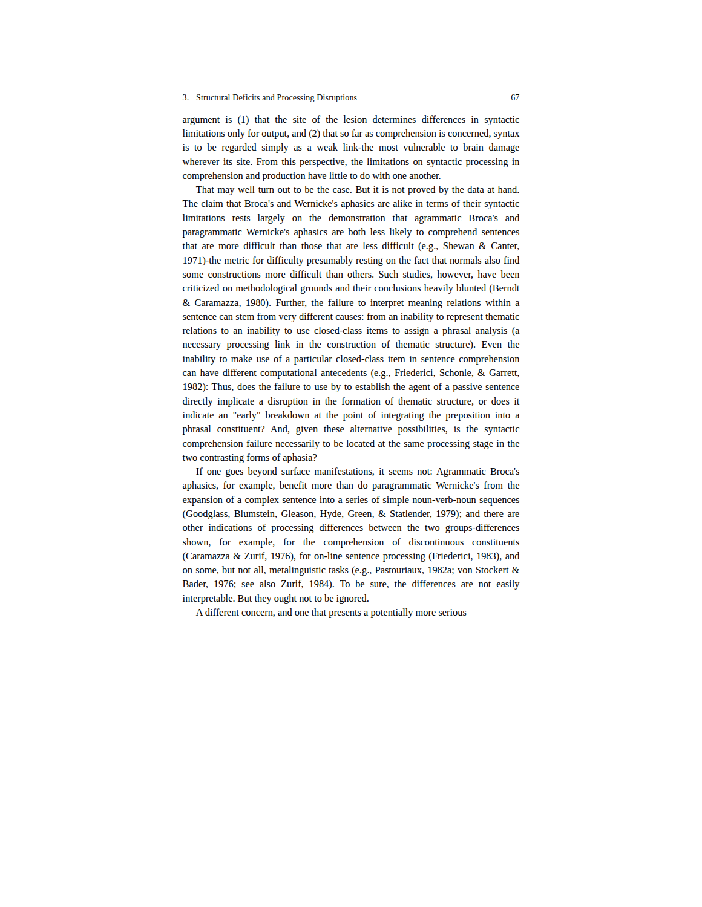3. Structural Deficits and Processing Disruptions 67
argument is (1) that the site of the lesion determines differences in syntactic limitations only for output, and (2) that so far as comprehension is concerned, syntax is to be regarded simply as a weak link-the most vulnerable to brain damage wherever its site. From this perspective, the limitations on syntactic processing in comprehension and production have little to do with one another.
That may well turn out to be the case. But it is not proved by the data at hand. The claim that Broca's and Wernicke's aphasics are alike in terms of their syntactic limitations rests largely on the demonstration that agrammatic Broca's and paragrammatic Wernicke's aphasics are both less likely to comprehend sentences that are more difficult than those that are less difficult (e.g., Shewan & Canter, 1971)-the metric for difficulty presumably resting on the fact that normals also find some constructions more difficult than others. Such studies, however, have been criticized on methodological grounds and their conclusions heavily blunted (Berndt & Caramazza, 1980). Further, the failure to interpret meaning relations within a sentence can stem from very different causes: from an inability to represent thematic relations to an inability to use closed-class items to assign a phrasal analysis (a necessary processing link in the construction of thematic structure). Even the inability to make use of a particular closed-class item in sentence comprehension can have different computational antecedents (e.g., Friederici, Schonle, & Garrett, 1982): Thus, does the failure to use by to establish the agent of a passive sentence directly implicate a disruption in the formation of thematic structure, or does it indicate an "early" breakdown at the point of integrating the preposition into a phrasal constituent? And, given these alternative possibilities, is the syntactic comprehension failure necessarily to be located at the same processing stage in the two contrasting forms of aphasia?
If one goes beyond surface manifestations, it seems not: Agrammatic Broca's aphasics, for example, benefit more than do paragrammatic Wernicke's from the expansion of a complex sentence into a series of simple noun-verb-noun sequences (Goodglass, Blumstein, Gleason, Hyde, Green, & Statlender, 1979); and there are other indications of processing differences between the two groups-differences shown, for example, for the comprehension of discontinuous constituents (Caramazza & Zurif, 1976), for on-line sentence processing (Friederici, 1983), and on some, but not all, metalinguistic tasks (e.g., Pastouriaux, 1982a; von Stockert & Bader, 1976; see also Zurif, 1984). To be sure, the differences are not easily interpretable. But they ought not to be ignored.
A different concern, and one that presents a potentially more serious